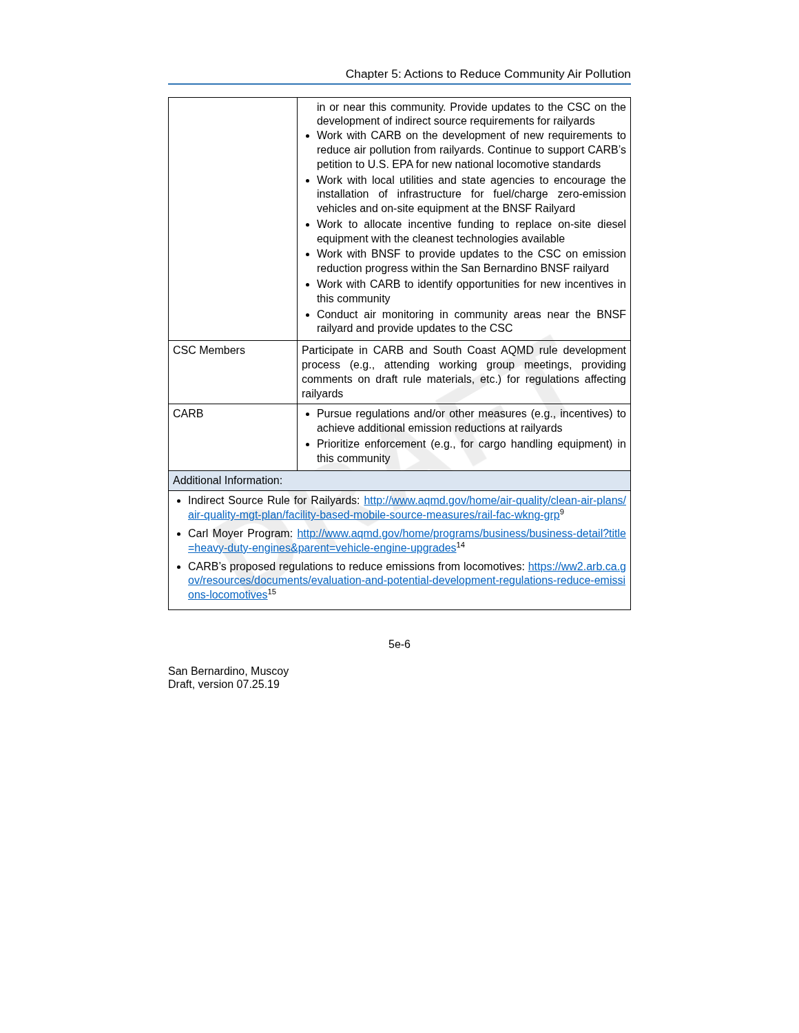DRAFT
Chapter 5: Actions to Reduce Community Air Pollution
| | in or near this community. Provide updates to the CSC on the development of indirect source requirements for railyards Work with CARB on the development of new requirements to reduce air pollution from railyards. Continue to support CARB’s petition to U.S. EPA for new national locomotive standards Work with local utilities and state agencies to encourage the installation of infrastructure for fuel/charge zero-emission vehicles and on-site equipment at the BNSF Railyard Work to allocate incentive funding to replace on-site diesel equipment with the cleanest technologies available Work with BNSF to provide updates to the CSC on emission reduction progress within the San Bernardino BNSF railyard Work with CARB to identify opportunities for new incentives in this community Conduct air monitoring in community areas near the BNSF railyard and provide updates to the CSC |
| CSC Members | Participate in CARB and South Coast AQMD rule development process (e.g., attending working group meetings, providing comments on draft rule materials, etc.) for regulations affecting railyards |
| CARB | Pursue regulations and/or other measures (e.g., incentives) to achieve additional emission reductions at railyards Prioritize enforcement (e.g., for cargo handling equipment) in this community |
| Additional Information: |
| Indirect Source Rule for Railyards: http://www.aqmd.gov/home/air-quality/clean-air-plans/air-quality-mgt-plan/facility-based-mobile-source-measures/rail-fac-wkng-grp 9 Carl Moyer Program: http://www.aqmd.gov/home/programs/business/business-detail?title=heavy-duty-engines&parent=vehicle-engine-upgrades 14 CARB’s proposed regulations to reduce emissions from locomotives: https://ww2.arb.ca.gov/resources/documents/evaluation-and-potential-development-regulations-reduce-emissions-locomotives 15 |
5e-6
San Bernardino, Muscoy
Draft, version 07.25.19